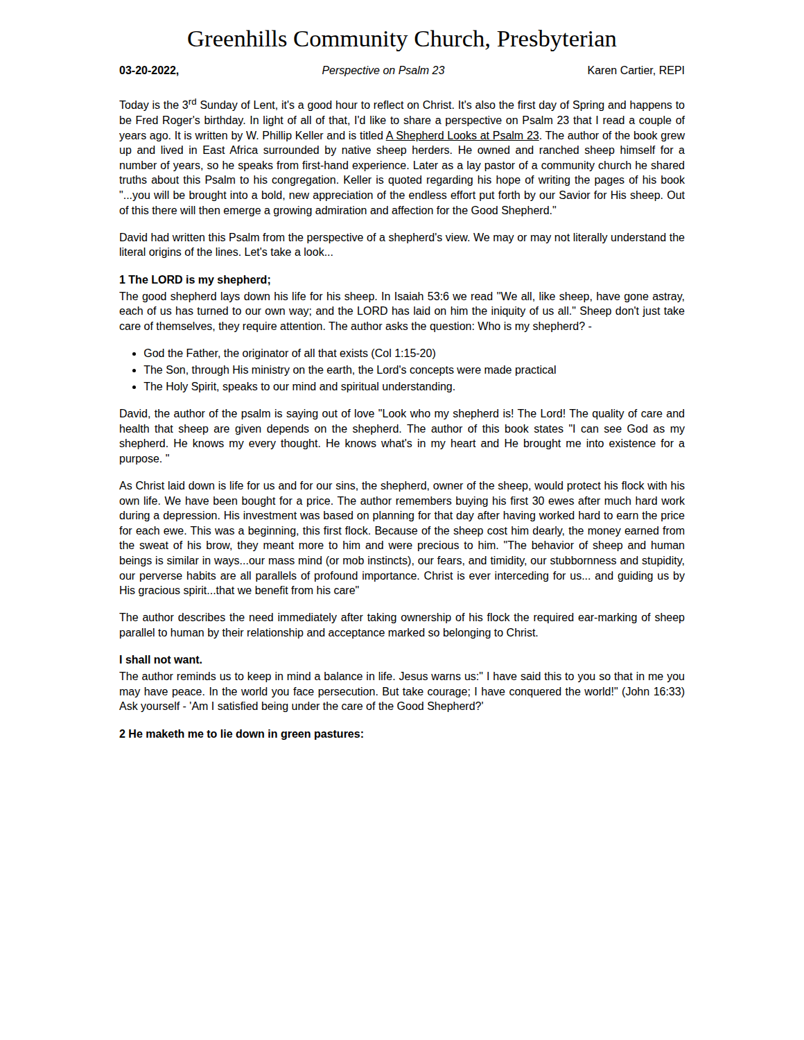Greenhills Community Church, Presbyterian
03-20-2022, Perspective on Psalm 23 Karen Cartier, REPI
Today is the 3rd Sunday of Lent, it's a good hour to reflect on Christ. It's also the first day of Spring and happens to be Fred Roger's birthday. In light of all of that, I'd like to share a perspective on Psalm 23 that I read a couple of years ago. It is written by W. Phillip Keller and is titled A Shepherd Looks at Psalm 23. The author of the book grew up and lived in East Africa surrounded by native sheep herders. He owned and ranched sheep himself for a number of years, so he speaks from first-hand experience. Later as a lay pastor of a community church he shared truths about this Psalm to his congregation. Keller is quoted regarding his hope of writing the pages of his book "...you will be brought into a bold, new appreciation of the endless effort put forth by our Savior for His sheep. Out of this there will then emerge a growing admiration and affection for the Good Shepherd."
David had written this Psalm from the perspective of a shepherd's view. We may or may not literally understand the literal origins of the lines. Let's take a look...
1 The LORD is my shepherd;
The good shepherd lays down his life for his sheep. In Isaiah 53:6 we read ''We all, like sheep, have gone astray, each of us has turned to our own way; and the LORD has laid on him the iniquity of us all." Sheep don't just take care of themselves, they require attention. The author asks the question: Who is my shepherd? -
God the Father, the originator of all that exists (Col 1:15-20)
The Son, through His ministry on the earth, the Lord's concepts were made practical
The Holy Spirit, speaks to our mind and spiritual understanding.
David, the author of the psalm is saying out of love "Look who my shepherd is! The Lord! The quality of care and health that sheep are given depends on the shepherd. The author of this book states "I can see God as my shepherd. He knows my every thought. He knows what's in my heart and He brought me into existence for a purpose. "
As Christ laid down is life for us and for our sins, the shepherd, owner of the sheep, would protect his flock with his own life. We have been bought for a price. The author remembers buying his first 30 ewes after much hard work during a depression. His investment was based on planning for that day after having worked hard to earn the price for each ewe. This was a beginning, this first flock. Because of the sheep cost him dearly, the money earned from the sweat of his brow, they meant more to him and were precious to him. "The behavior of sheep and human beings is similar in ways...our mass mind (or mob instincts), our fears, and timidity, our stubbornness and stupidity, our perverse habits are all parallels of profound importance. Christ is ever interceding for us... and guiding us by His gracious spirit...that we benefit from his care"
The author describes the need immediately after taking ownership of his flock the required ear-marking of sheep parallel to human by their relationship and acceptance marked so belonging to Christ.
I shall not want.
The author reminds us to keep in mind a balance in life. Jesus warns us:" I have said this to you so that in me you may have peace. In the world you face persecution. But take courage; I have conquered the world!" (John 16:33) Ask yourself - 'Am I satisfied being under the care of the Good Shepherd?'
2 He maketh me to lie down in green pastures: